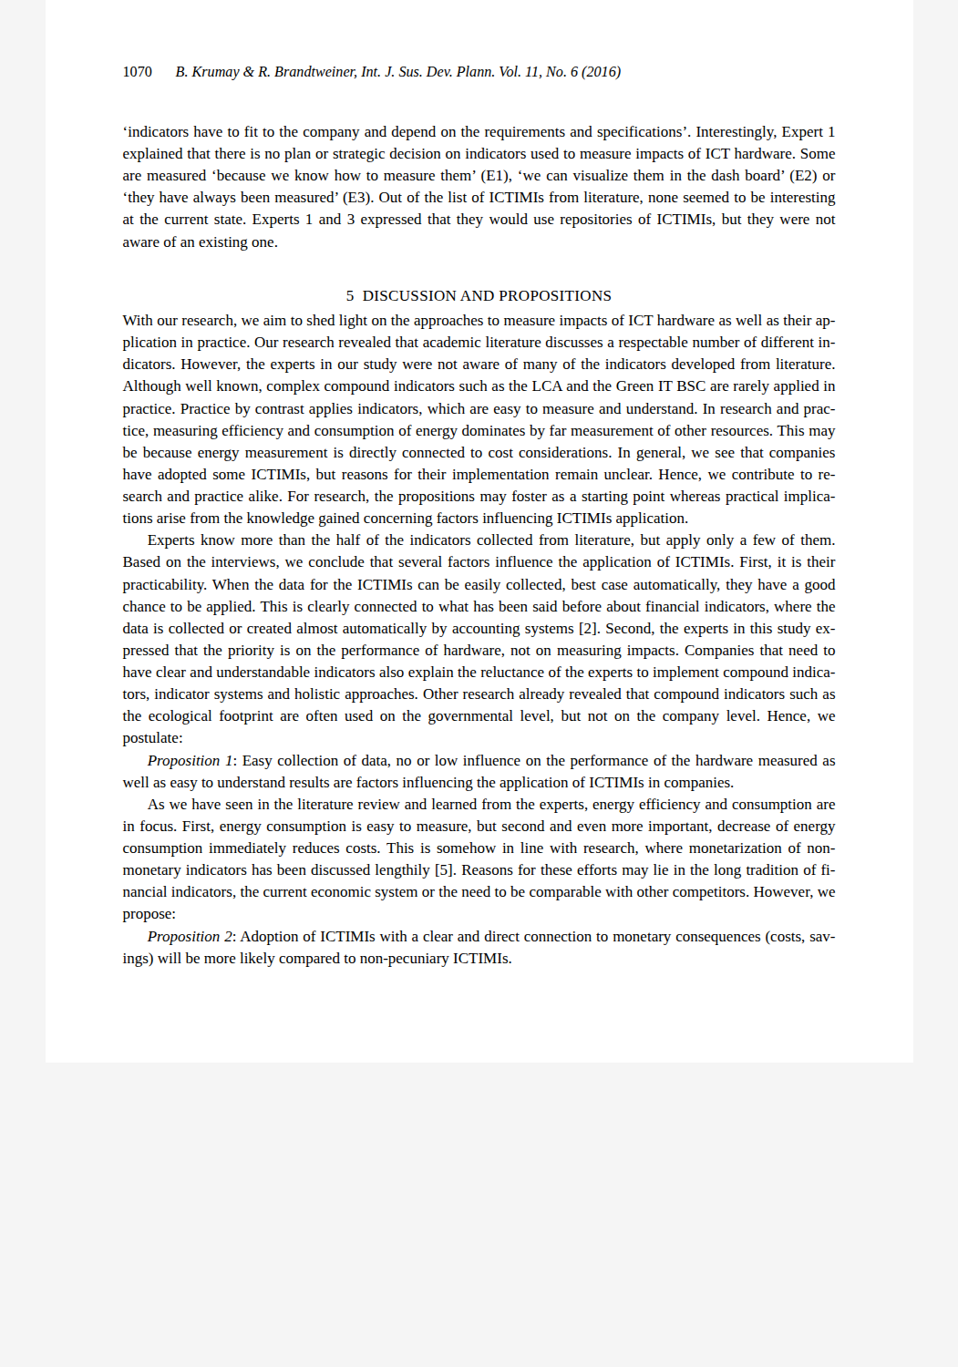1070 B. Krumay & R. Brandtweiner, Int. J. Sus. Dev. Plann. Vol. 11, No. 6 (2016)
‘indicators have to fit to the company and depend on the requirements and specifications’. Interestingly, Expert 1 explained that there is no plan or strategic decision on indicators used to measure impacts of ICT hardware. Some are measured ‘because we know how to measure them’ (E1), ‘we can visualize them in the dash board’ (E2) or ‘they have always been measured’ (E3). Out of the list of ICTIMIs from literature, none seemed to be interesting at the current state. Experts 1 and 3 expressed that they would use repositories of ICTIMIs, but they were not aware of an existing one.
5 Discussion and propositions
With our research, we aim to shed light on the approaches to measure impacts of ICT hardware as well as their application in practice. Our research revealed that academic literature discusses a respectable number of different indicators. However, the experts in our study were not aware of many of the indicators developed from literature. Although well known, complex compound indicators such as the LCA and the Green IT BSC are rarely applied in practice. Practice by contrast applies indicators, which are easy to measure and understand. In research and practice, measuring efficiency and consumption of energy dominates by far measurement of other resources. This may be because energy measurement is directly connected to cost considerations. In general, we see that companies have adopted some ICTIMIs, but reasons for their implementation remain unclear. Hence, we contribute to research and practice alike. For research, the propositions may foster as a starting point whereas practical implications arise from the knowledge gained concerning factors influencing ICTIMIs application.
Experts know more than the half of the indicators collected from literature, but apply only a few of them. Based on the interviews, we conclude that several factors influence the application of ICTIMIs. First, it is their practicability. When the data for the ICTIMIs can be easily collected, best case automatically, they have a good chance to be applied. This is clearly connected to what has been said before about financial indicators, where the data is collected or created almost automatically by accounting systems [2]. Second, the experts in this study expressed that the priority is on the performance of hardware, not on measuring impacts. Companies that need to have clear and understandable indicators also explain the reluctance of the experts to implement compound indicators, indicator systems and holistic approaches. Other research already revealed that compound indicators such as the ecological footprint are often used on the governmental level, but not on the company level. Hence, we postulate:
Proposition 1: Easy collection of data, no or low influence on the performance of the hardware measured as well as easy to understand results are factors influencing the application of ICTIMIs in companies.
As we have seen in the literature review and learned from the experts, energy efficiency and consumption are in focus. First, energy consumption is easy to measure, but second and even more important, decrease of energy consumption immediately reduces costs. This is somehow in line with research, where monetarization of non-monetary indicators has been discussed lengthily [5]. Reasons for these efforts may lie in the long tradition of financial indicators, the current economic system or the need to be comparable with other competitors. However, we propose:
Proposition 2: Adoption of ICTIMIs with a clear and direct connection to monetary consequences (costs, savings) will be more likely compared to non-pecuniary ICTIMIs.